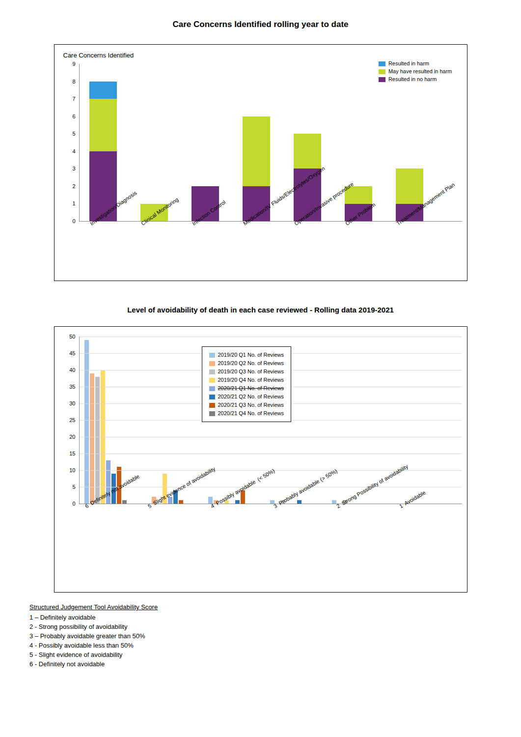Care Concerns Identified rolling year to date
Care Concerns Identified
Resulted in harm
May have resulted in harm
Resulted in no harm
9 8 7 6 5 4 3 2 1 0
Investigation/Diagnosis Clinical Monitoring Infection Control Medication/IV Fluids/Electrolytes/Oxygen Operation/Invasive procedure Other Problem Treatment/Management Plan
Level of avoidability of death in each case reviewed - Rolling data 2019-2021
2019/20 Q1 No. of Reviews
2019/20 Q2 No. of Reviews
2019/20 Q3 No. of Reviews
2019/20 Q4 No. of Reviews
2020/21 Q1 No. of Reviews
2020/21 Q2 No. of Reviews
2020/21 Q3 No. of Reviews
2020/21 Q4 No. of Reviews
50 45 40 35 30 25 20 15 10 5 0
6 Definitely not avoidable 5 Slight evidence of avoidability 4 Possibly avoidable (< 50%) 3 Probably avoidable (> 50%) 2 Strong Possibility of avoidability 1 Avoidable
Structured Judgement Tool Avoidability Score
1 – Definitely avoidable
2 - Strong possibility of avoidability
3 – Probably avoidable greater than 50%
4 - Possibly avoidable less than 50%
5 - Slight evidence of avoidability
6 - Definitely not avoidable